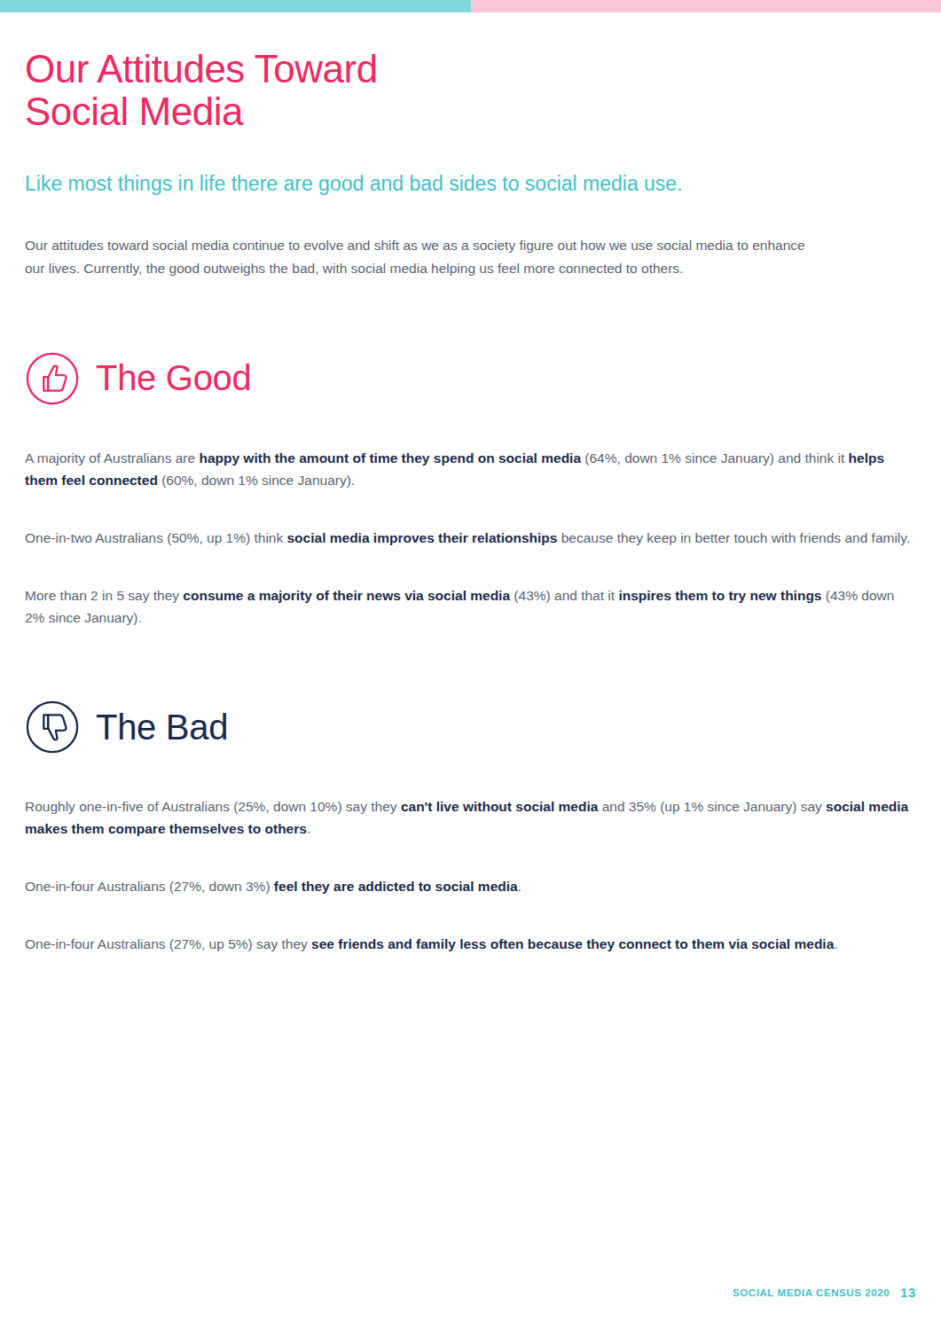Our Attitudes Toward
Social Media
Like most things in life there are good and bad sides to social media use.
Our attitudes toward social media continue to evolve and shift as we as a society figure out how we use social media to enhance our lives. Currently, the good outweighs the bad, with social media helping us feel more connected to others.
The Good
A majority of Australians are happy with the amount of time they spend on social media (64%, down 1% since January) and think it helps them feel connected (60%, down 1% since January).
One-in-two Australians (50%, up 1%) think social media improves their relationships because they keep in better touch with friends and family.
More than 2 in 5 say they consume a majority of their news via social media (43%) and that it inspires them to try new things (43% down 2% since January).
The Bad
Roughly one-in-five of Australians (25%, down 10%) say they can't live without social media and 35% (up 1% since January) say social media makes them compare themselves to others.
One-in-four Australians (27%, down 3%) feel they are addicted to social media.
One-in-four Australians (27%, up 5%) say they see friends and family less often because they connect to them via social media.
SOCIAL MEDIA CENSUS 2020 13